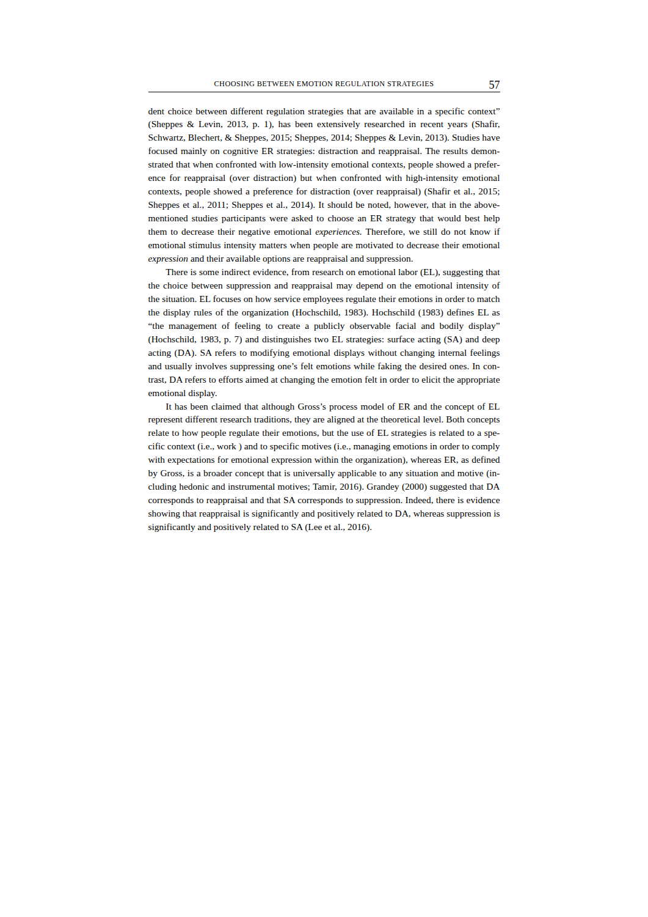Choosing between emotion regulation strategies 57
dent choice between different regulation strategies that are available in a specific context” (Sheppes & Levin, 2013, p. 1), has been extensively researched in recent years (Shafir, Schwartz, Blechert, & Sheppes, 2015; Sheppes, 2014; Sheppes & Levin, 2013). Studies have focused mainly on cognitive ER strategies: distraction and reappraisal. The results demonstrated that when confronted with low-intensity emotional contexts, people showed a preference for reappraisal (over distraction) but when confronted with high-intensity emotional contexts, people showed a preference for distraction (over reappraisal) (Shafir et al., 2015; Sheppes et al., 2011; Sheppes et al., 2014). It should be noted, however, that in the above-mentioned studies participants were asked to choose an ER strategy that would best help them to decrease their negative emotional experiences. Therefore, we still do not know if emotional stimulus intensity matters when people are motivated to decrease their emotional expression and their available options are reappraisal and suppression.
There is some indirect evidence, from research on emotional labor (EL), suggesting that the choice between suppression and reappraisal may depend on the emotional intensity of the situation. EL focuses on how service employees regulate their emotions in order to match the display rules of the organization (Hochschild, 1983). Hochschild (1983) defines EL as “the management of feeling to create a publicly observable facial and bodily display” (Hochschild, 1983, p. 7) and distinguishes two EL strategies: surface acting (SA) and deep acting (DA). SA refers to modifying emotional displays without changing internal feelings and usually involves suppressing one’s felt emotions while faking the desired ones. In contrast, DA refers to efforts aimed at changing the emotion felt in order to elicit the appropriate emotional display.
It has been claimed that although Gross’s process model of ER and the concept of EL represent different research traditions, they are aligned at the theoretical level. Both concepts relate to how people regulate their emotions, but the use of EL strategies is related to a specific context (i.e., work ) and to specific motives (i.e., managing emotions in order to comply with expectations for emotional expression within the organization), whereas ER, as defined by Gross, is a broader concept that is universally applicable to any situation and motive (including hedonic and instrumental motives; Tamir, 2016). Grandey (2000) suggested that DA corresponds to reappraisal and that SA corresponds to suppression. Indeed, there is evidence showing that reappraisal is significantly and positively related to DA, whereas suppression is significantly and positively related to SA (Lee et al., 2016).